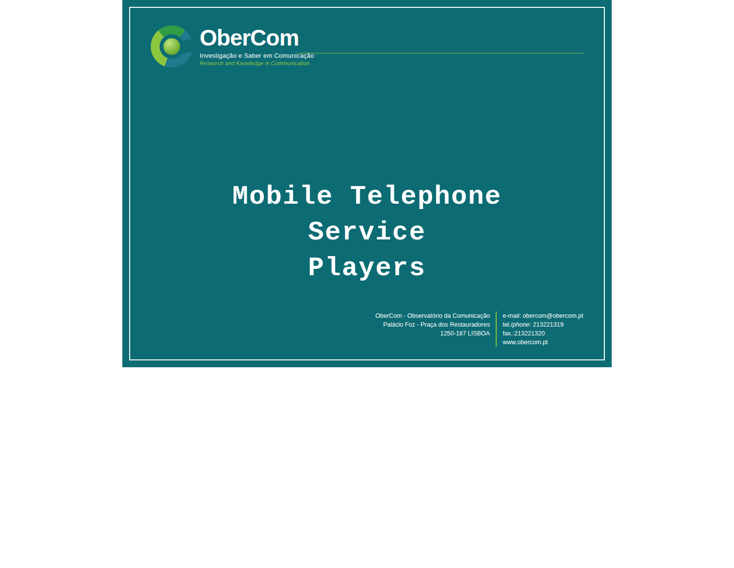OberCom
Investigação e Saber em Comunicação
Research and Knowledge in Communication
Mobile Telephone Service
Players
OberCom - Observatório da Comunicação
Palácio Foz - Praça dos Restauradores
1250-187 LISBOA
e-mail: obercom@obercom.pt
tel./phone: 213221319
fax.:213221320
www.obercom.pt